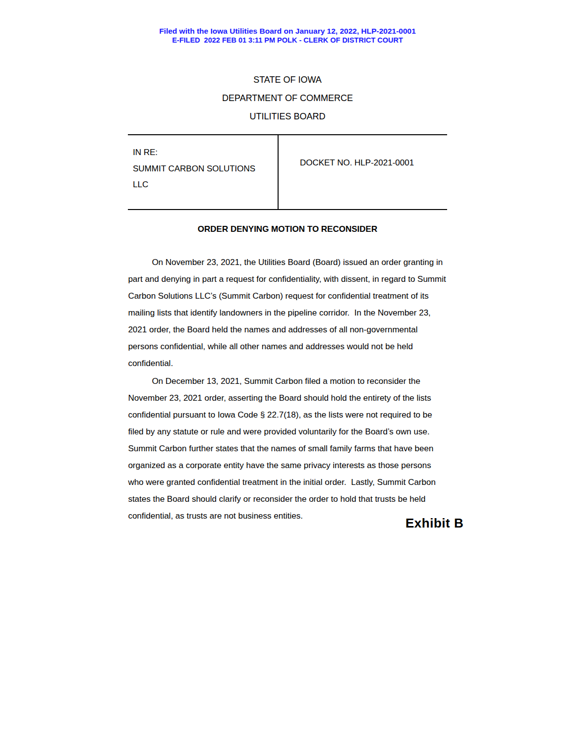Filed with the Iowa Utilities Board on January 12, 2022, HLP-2021-0001
E-FILED 2022 FEB 01 3:11 PM POLK - CLERK OF DISTRICT COURT
STATE OF IOWA
DEPARTMENT OF COMMERCE
UTILITIES BOARD
IN RE:
SUMMIT CARBON SOLUTIONS LLC
DOCKET NO. HLP-2021-0001
ORDER DENYING MOTION TO RECONSIDER
On November 23, 2021, the Utilities Board (Board) issued an order granting in part and denying in part a request for confidentiality, with dissent, in regard to Summit Carbon Solutions LLC’s (Summit Carbon) request for confidential treatment of its mailing lists that identify landowners in the pipeline corridor. In the November 23, 2021 order, the Board held the names and addresses of all non-governmental persons confidential, while all other names and addresses would not be held confidential.
On December 13, 2021, Summit Carbon filed a motion to reconsider the November 23, 2021 order, asserting the Board should hold the entirety of the lists confidential pursuant to Iowa Code § 22.7(18), as the lists were not required to be filed by any statute or rule and were provided voluntarily for the Board’s own use. Summit Carbon further states that the names of small family farms that have been organized as a corporate entity have the same privacy interests as those persons who were granted confidential treatment in the initial order. Lastly, Summit Carbon states the Board should clarify or reconsider the order to hold that trusts be held confidential, as trusts are not business entities.
Exhibit B